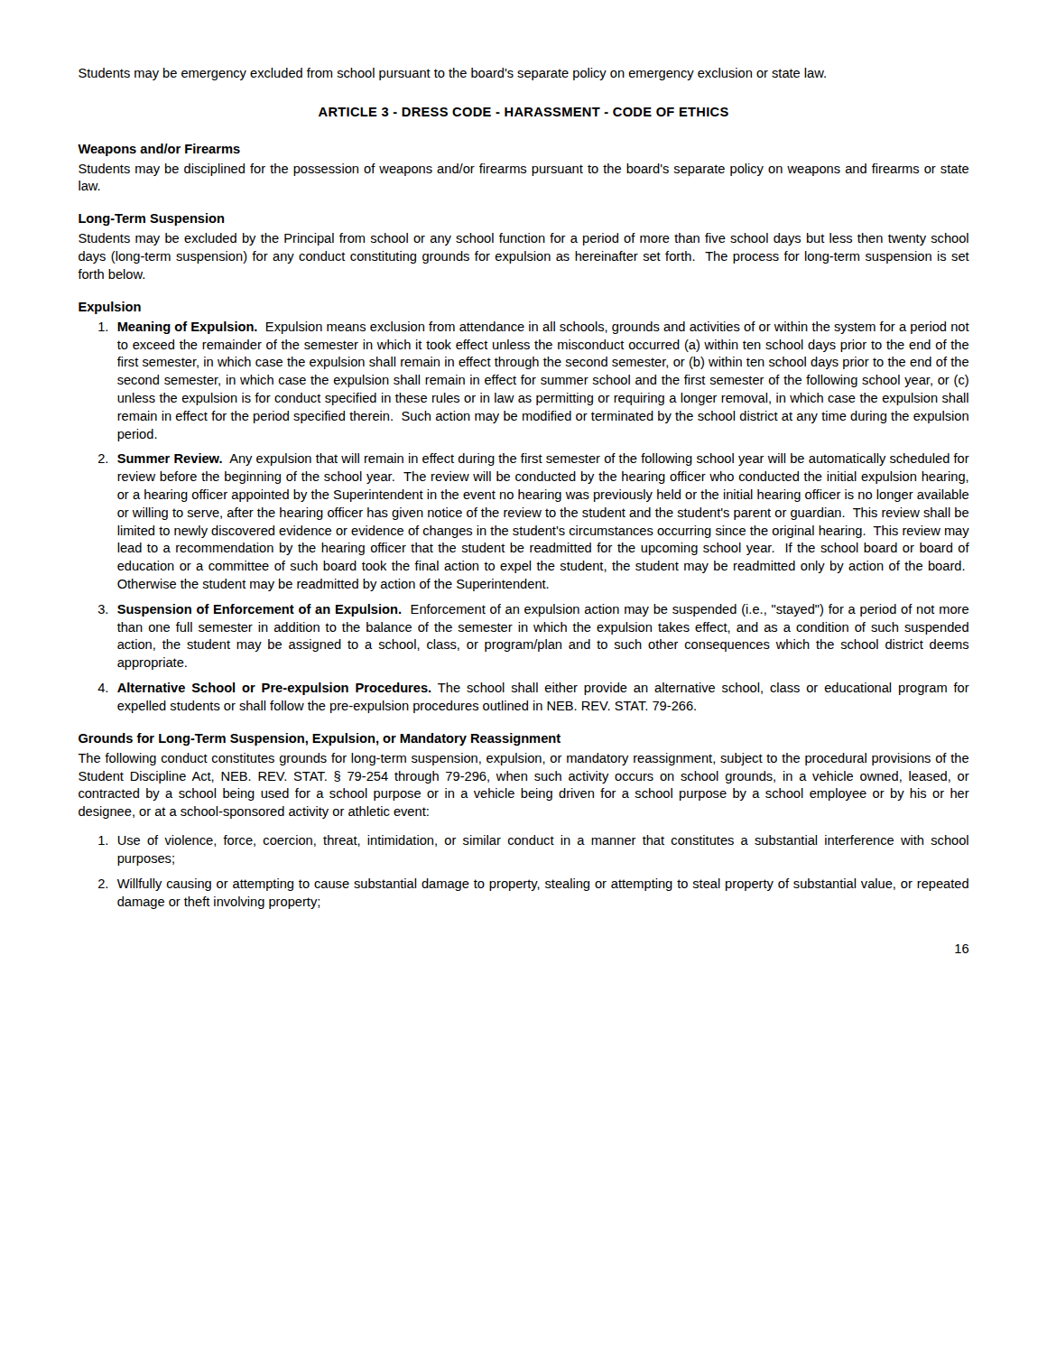Students may be emergency excluded from school pursuant to the board's separate policy on emergency exclusion or state law.
ARTICLE 3 - DRESS CODE - HARASSMENT - CODE OF ETHICS
Weapons and/or Firearms
Students may be disciplined for the possession of weapons and/or firearms pursuant to the board's separate policy on weapons and firearms or state law.
Long-Term Suspension
Students may be excluded by the Principal from school or any school function for a period of more than five school days but less then twenty school days (long-term suspension) for any conduct constituting grounds for expulsion as hereinafter set forth. The process for long-term suspension is set forth below.
Expulsion
Meaning of Expulsion. Expulsion means exclusion from attendance in all schools, grounds and activities of or within the system for a period not to exceed the remainder of the semester in which it took effect unless the misconduct occurred (a) within ten school days prior to the end of the first semester, in which case the expulsion shall remain in effect through the second semester, or (b) within ten school days prior to the end of the second semester, in which case the expulsion shall remain in effect for summer school and the first semester of the following school year, or (c) unless the expulsion is for conduct specified in these rules or in law as permitting or requiring a longer removal, in which case the expulsion shall remain in effect for the period specified therein. Such action may be modified or terminated by the school district at any time during the expulsion period.
Summer Review. Any expulsion that will remain in effect during the first semester of the following school year will be automatically scheduled for review before the beginning of the school year. The review will be conducted by the hearing officer who conducted the initial expulsion hearing, or a hearing officer appointed by the Superintendent in the event no hearing was previously held or the initial hearing officer is no longer available or willing to serve, after the hearing officer has given notice of the review to the student and the student's parent or guardian. This review shall be limited to newly discovered evidence or evidence of changes in the student's circumstances occurring since the original hearing. This review may lead to a recommendation by the hearing officer that the student be readmitted for the upcoming school year. If the school board or board of education or a committee of such board took the final action to expel the student, the student may be readmitted only by action of the board. Otherwise the student may be readmitted by action of the Superintendent.
Suspension of Enforcement of an Expulsion. Enforcement of an expulsion action may be suspended (i.e., "stayed") for a period of not more than one full semester in addition to the balance of the semester in which the expulsion takes effect, and as a condition of such suspended action, the student may be assigned to a school, class, or program/plan and to such other consequences which the school district deems appropriate.
Alternative School or Pre-expulsion Procedures. The school shall either provide an alternative school, class or educational program for expelled students or shall follow the pre-expulsion procedures outlined in NEB. REV. STAT. 79-266.
Grounds for Long-Term Suspension, Expulsion, or Mandatory Reassignment
The following conduct constitutes grounds for long-term suspension, expulsion, or mandatory reassignment, subject to the procedural provisions of the Student Discipline Act, NEB. REV. STAT. § 79-254 through 79-296, when such activity occurs on school grounds, in a vehicle owned, leased, or contracted by a school being used for a school purpose or in a vehicle being driven for a school purpose by a school employee or by his or her designee, or at a school-sponsored activity or athletic event:
Use of violence, force, coercion, threat, intimidation, or similar conduct in a manner that constitutes a substantial interference with school purposes;
Willfully causing or attempting to cause substantial damage to property, stealing or attempting to steal property of substantial value, or repeated damage or theft involving property;
16